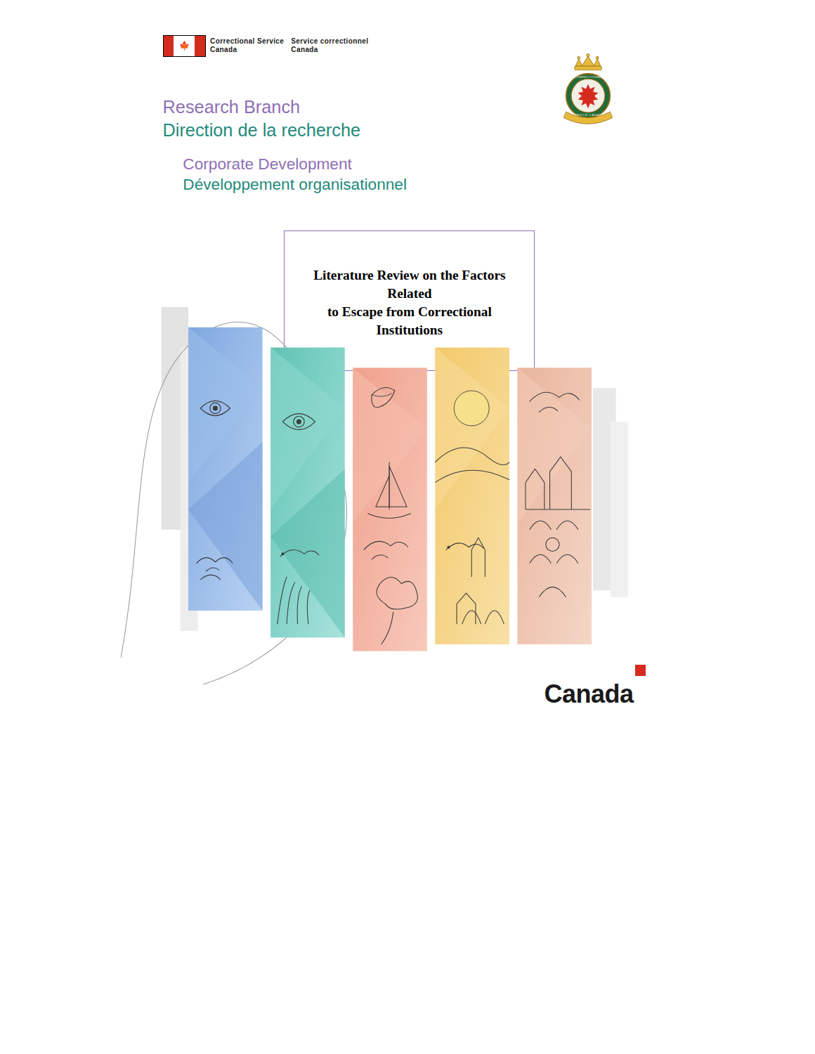🍁
Correctional Service
Canada
Service correctionnel
Canada
CORRECTIONAL SERVICE CANADA
Research Branch
Direction de la recherche
Corporate Development
Développement organisationnel
Literature Review on the Factors Related
to Escape from Correctional Institutions
Canada